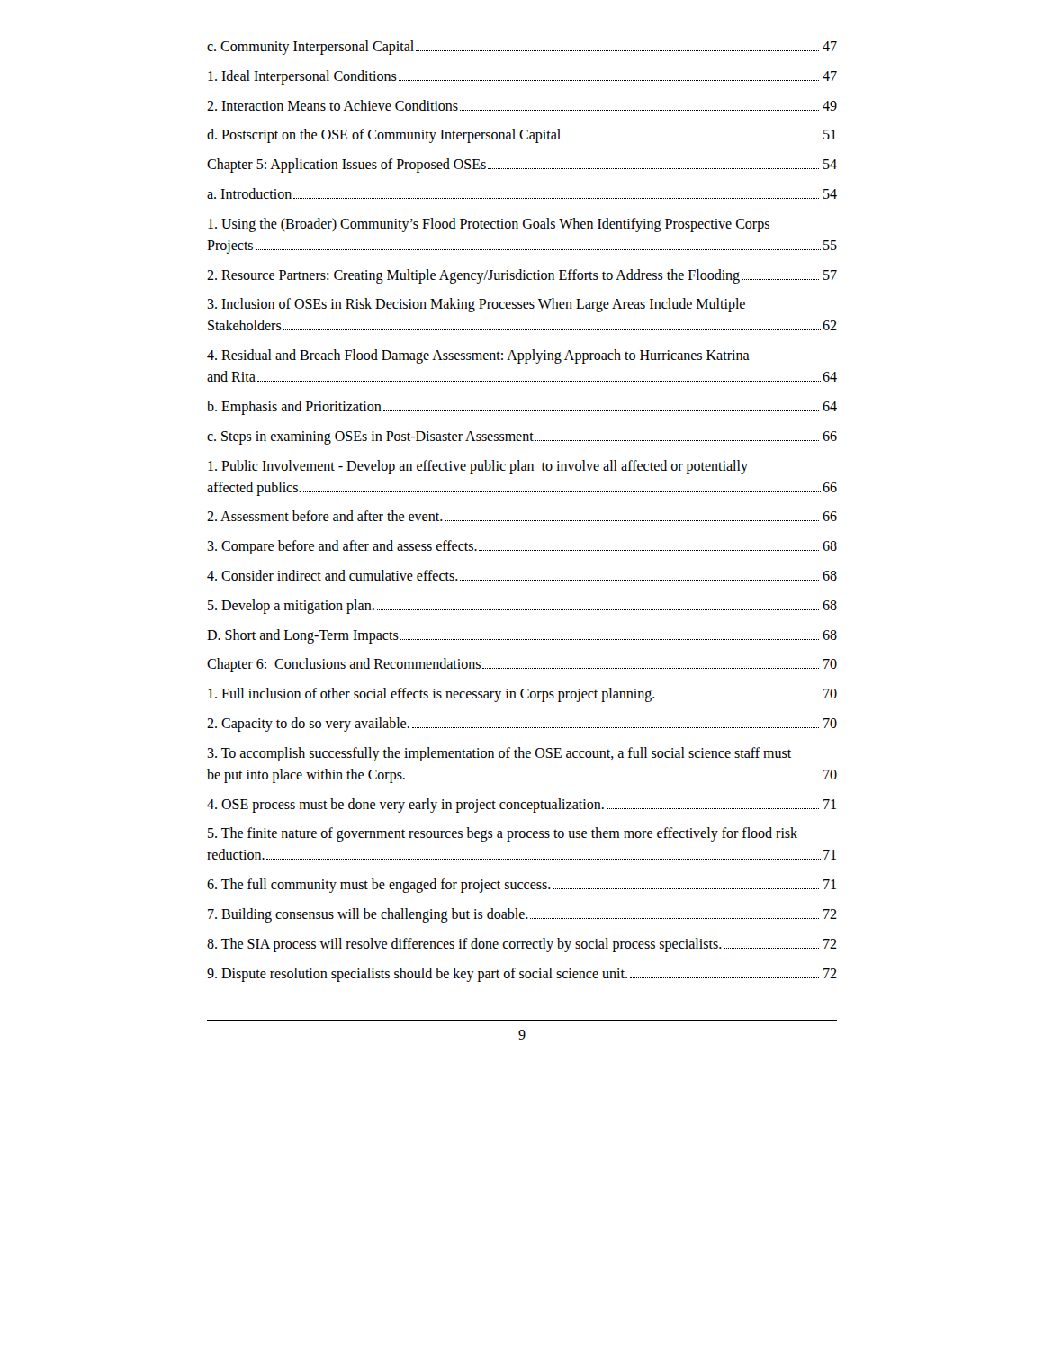c. Community Interpersonal Capital 47
1. Ideal Interpersonal Conditions 47
2. Interaction Means to Achieve Conditions 49
d. Postscript on the OSE of Community Interpersonal Capital 51
Chapter 5: Application Issues of Proposed OSEs 54
a. Introduction 54
1. Using the (Broader) Community’s Flood Protection Goals When Identifying Prospective Corps Projects 55
2. Resource Partners: Creating Multiple Agency/Jurisdiction Efforts to Address the Flooding 57
3. Inclusion of OSEs in Risk Decision Making Processes When Large Areas Include Multiple Stakeholders 62
4. Residual and Breach Flood Damage Assessment: Applying Approach to Hurricanes Katrina and Rita 64
b. Emphasis and Prioritization 64
c. Steps in examining OSEs in Post-Disaster Assessment 66
1. Public Involvement - Develop an effective public plan to involve all affected or potentially affected publics. 66
2. Assessment before and after the event. 66
3. Compare before and after and assess effects. 68
4. Consider indirect and cumulative effects. 68
5. Develop a mitigation plan. 68
D. Short and Long-Term Impacts 68
Chapter 6: Conclusions and Recommendations 70
1. Full inclusion of other social effects is necessary in Corps project planning. 70
2. Capacity to do so very available. 70
3. To accomplish successfully the implementation of the OSE account, a full social science staff must be put into place within the Corps. 70
4. OSE process must be done very early in project conceptualization. 71
5. The finite nature of government resources begs a process to use them more effectively for flood risk reduction. 71
6. The full community must be engaged for project success. 71
7. Building consensus will be challenging but is doable. 72
8. The SIA process will resolve differences if done correctly by social process specialists. 72
9. Dispute resolution specialists should be key part of social science unit. 72
9